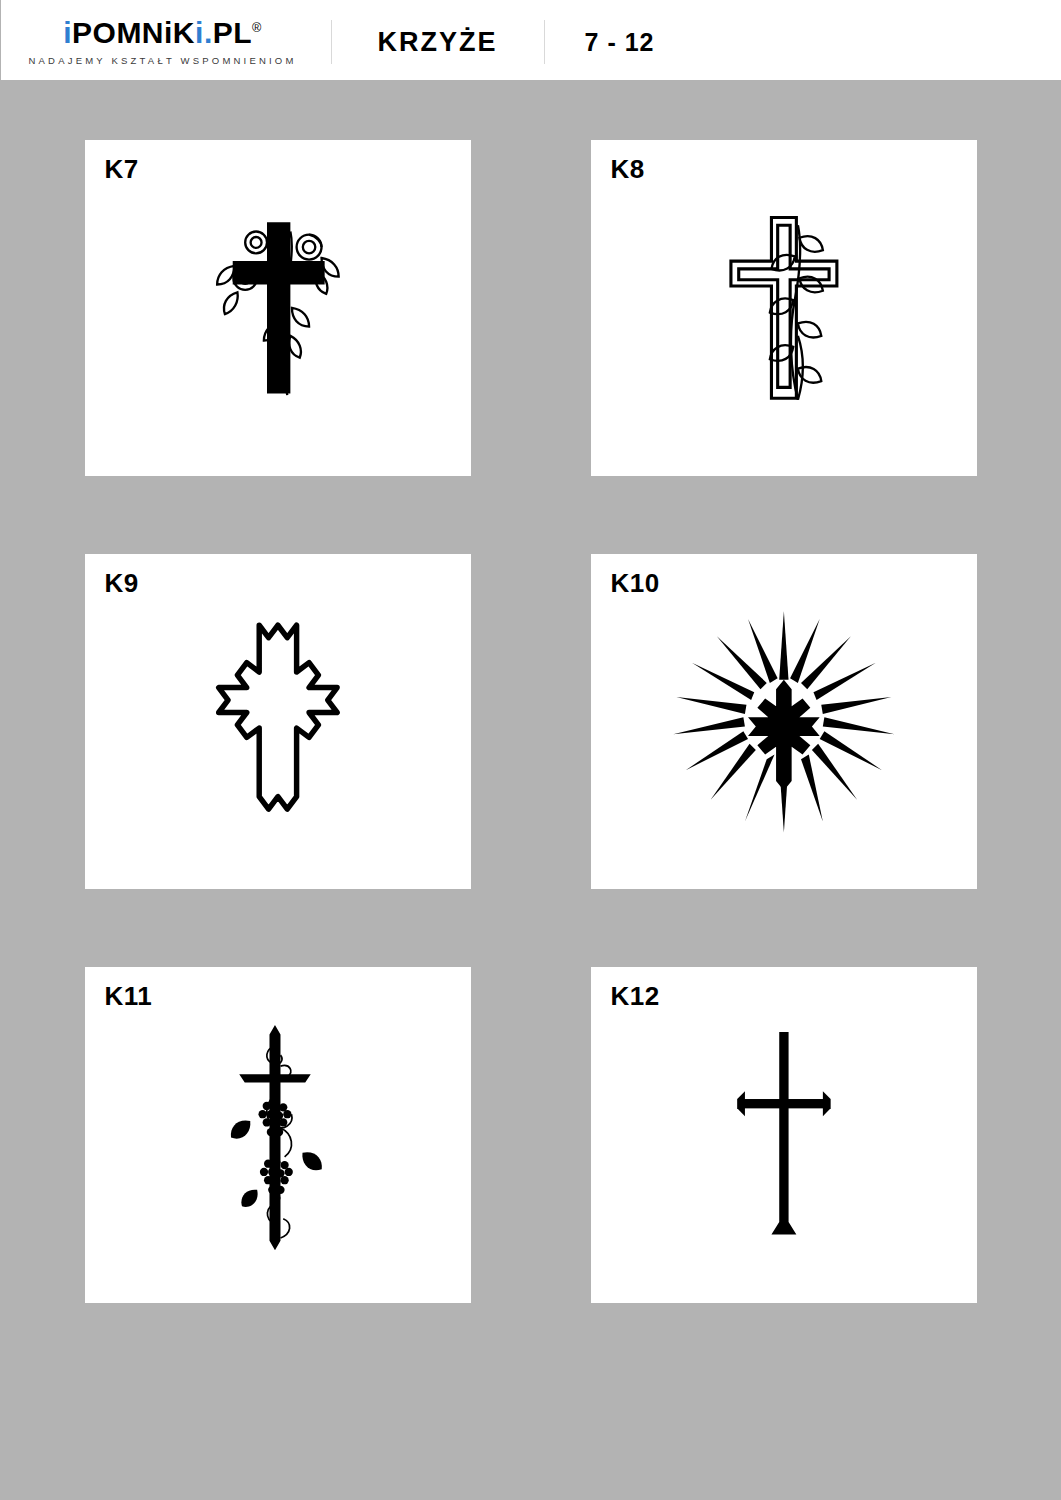i POMNiKi. PL®
NADAJEMY KSZTAŁT WSPOMNIENIOM
KRZYŻE
7 - 12
K7
K8
K9
K10
K11
K12